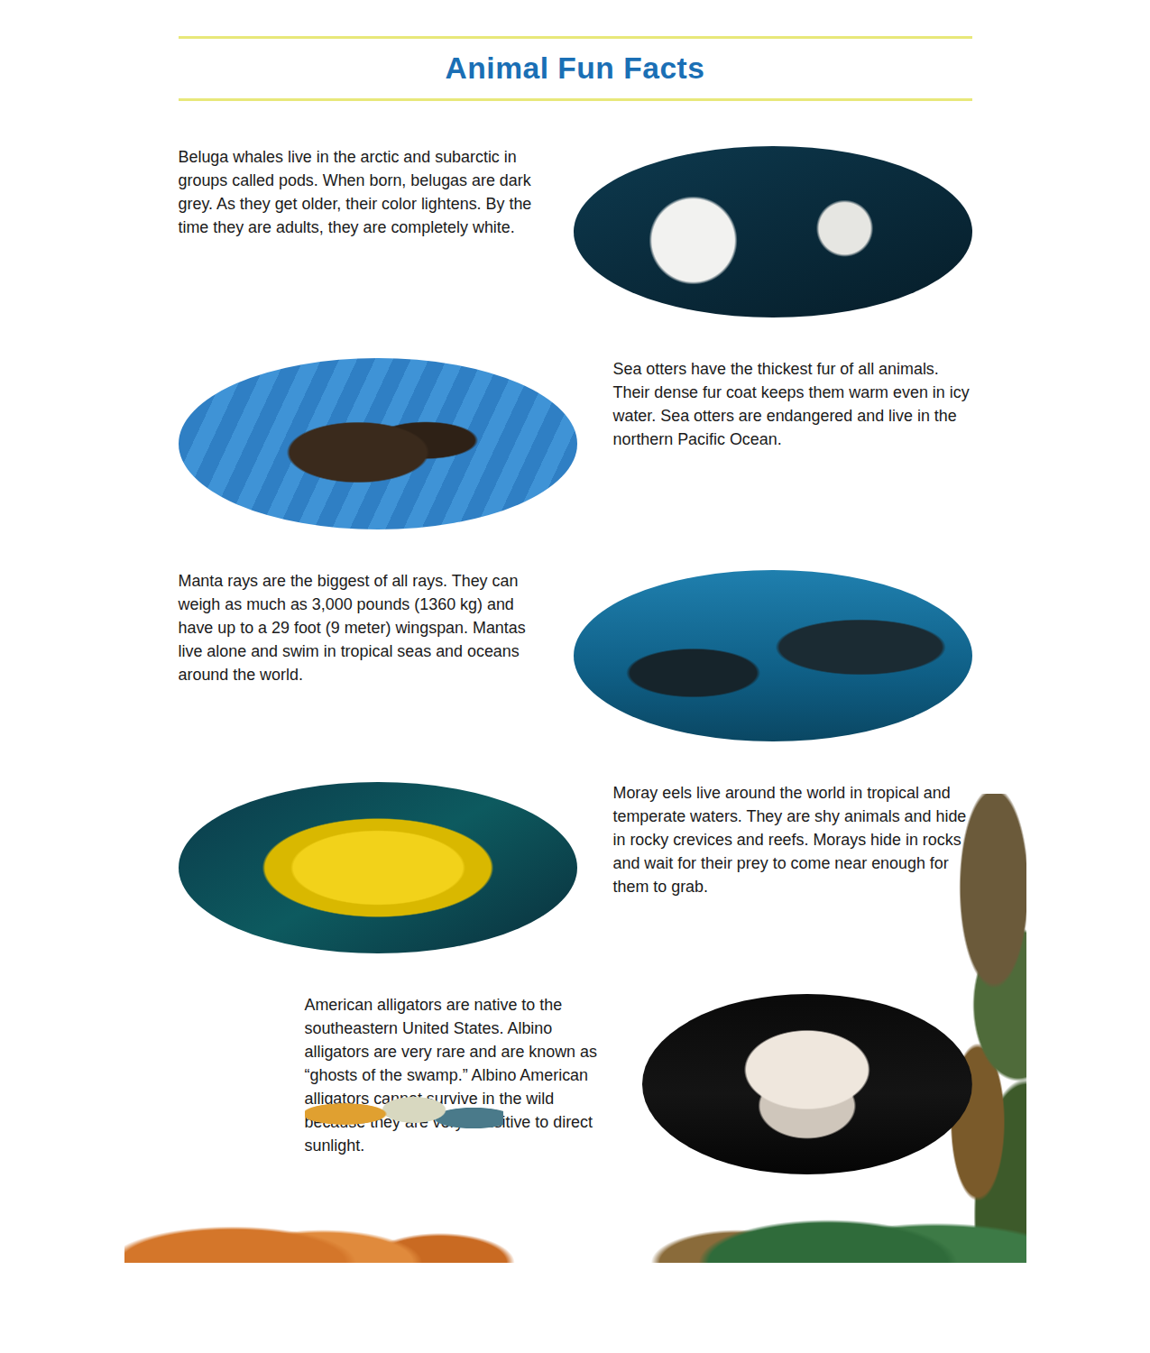Animal Fun Facts
Beluga whales live in the arctic and subarctic in groups called pods. When born, belugas are dark grey. As they get older, their color lightens. By the time they are adults, they are completely white.
Sea otters have the thickest fur of all animals. Their dense fur coat keeps them warm even in icy water. Sea otters are endangered and live in the northern Pacific Ocean.
Manta rays are the biggest of all rays. They can weigh as much as 3,000 pounds (1360 kg) and have up to a 29 foot (9 meter) wingspan. Mantas live alone and swim in tropical seas and oceans around the world.
Moray eels live around the world in tropical and temperate waters. They are shy animals and hide in rocky crevices and reefs. Morays hide in rocks and wait for their prey to come near enough for them to grab.
American alligators are native to the southeastern United States. Albino alligators are very rare and are known as “ghosts of the swamp.” Albino American alligators cannot survive in the wild because they are very sensitive to direct sunlight.